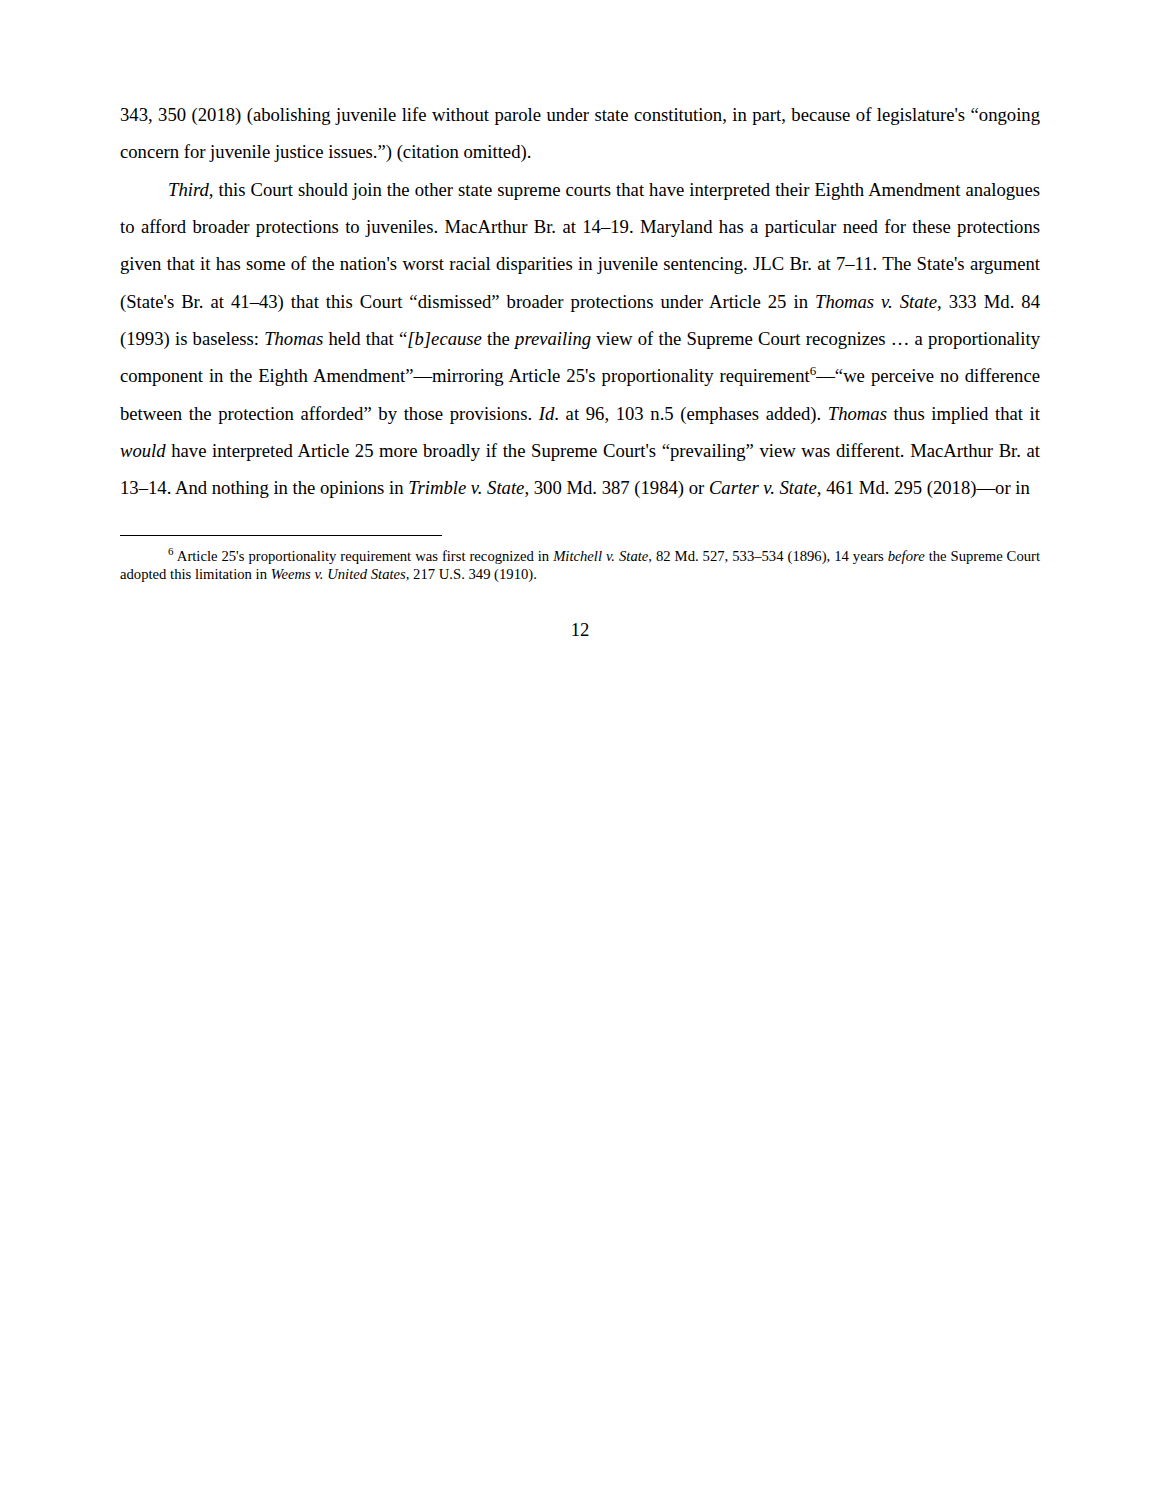343, 350 (2018) (abolishing juvenile life without parole under state constitution, in part, because of legislature's “ongoing concern for juvenile justice issues.”) (citation omitted).
Third, this Court should join the other state supreme courts that have interpreted their Eighth Amendment analogues to afford broader protections to juveniles. MacArthur Br. at 14–19. Maryland has a particular need for these protections given that it has some of the nation's worst racial disparities in juvenile sentencing. JLC Br. at 7–11. The State's argument (State's Br. at 41–43) that this Court “dismissed” broader protections under Article 25 in Thomas v. State, 333 Md. 84 (1993) is baseless: Thomas held that “[b]ecause the prevailing view of the Supreme Court recognizes … a proportionality component in the Eighth Amendment”—mirroring Article 25's proportionality requirement6—“we perceive no difference between the protection afforded” by those provisions. Id. at 96, 103 n.5 (emphases added). Thomas thus implied that it would have interpreted Article 25 more broadly if the Supreme Court's “prevailing” view was different. MacArthur Br. at 13–14. And nothing in the opinions in Trimble v. State, 300 Md. 387 (1984) or Carter v. State, 461 Md. 295 (2018)—or in
6 Article 25's proportionality requirement was first recognized in Mitchell v. State, 82 Md. 527, 533–534 (1896), 14 years before the Supreme Court adopted this limitation in Weems v. United States, 217 U.S. 349 (1910).
12